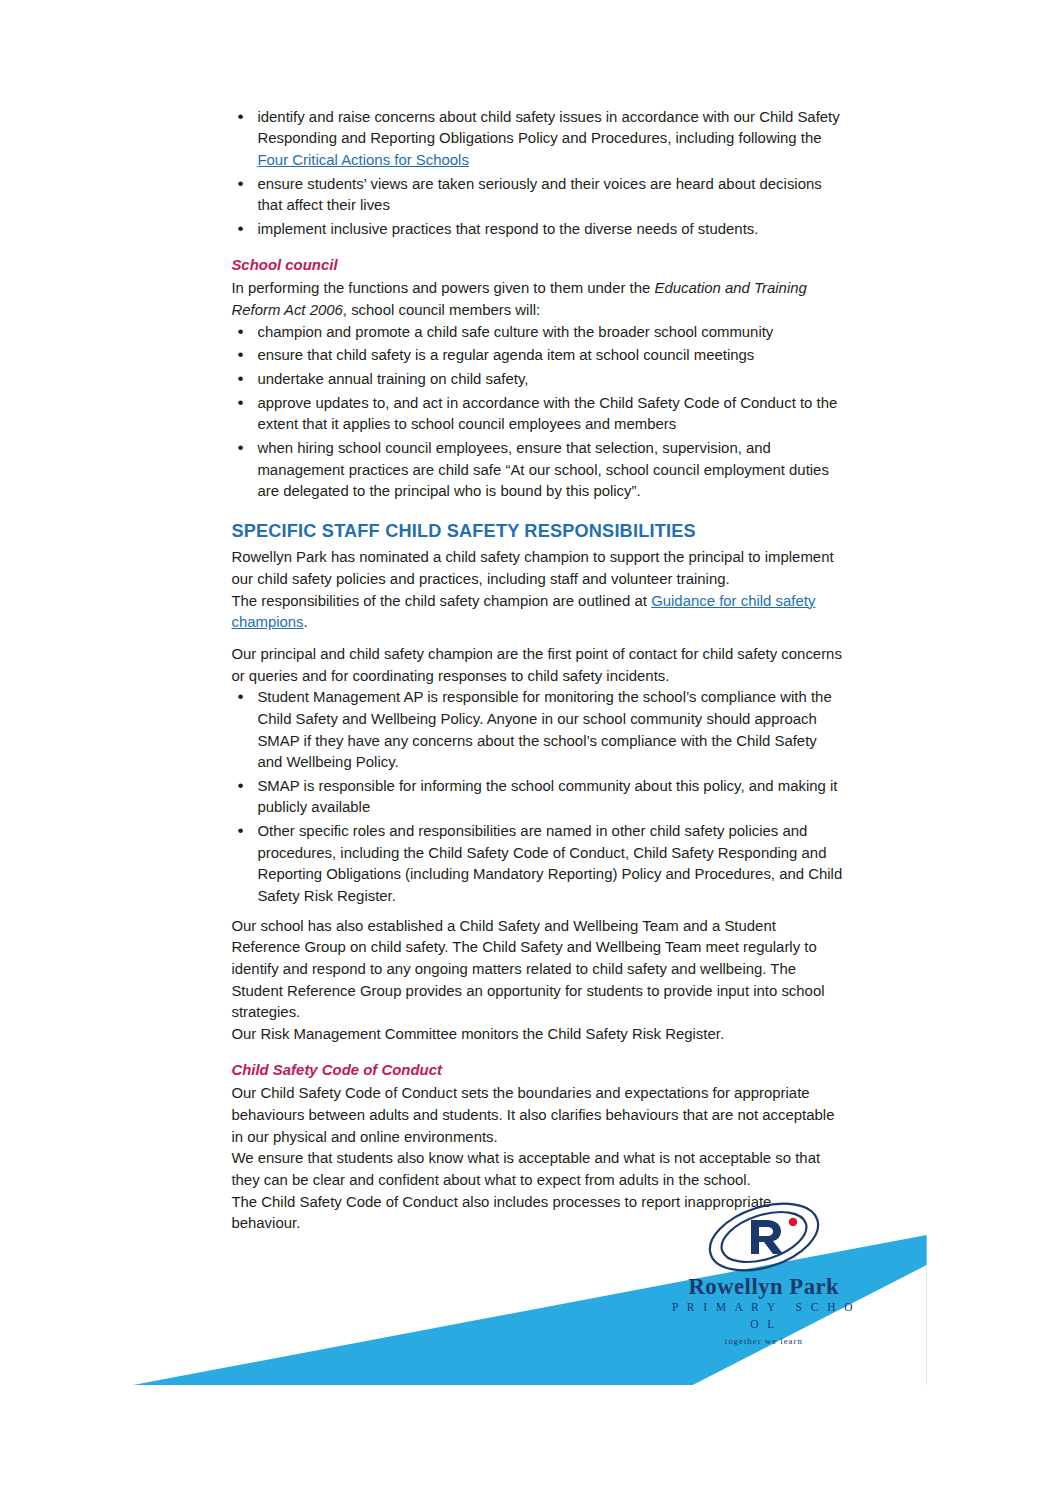identify and raise concerns about child safety issues in accordance with our Child Safety Responding and Reporting Obligations Policy and Procedures, including following the Four Critical Actions for Schools
ensure students’ views are taken seriously and their voices are heard about decisions that affect their lives
implement inclusive practices that respond to the diverse needs of students.
School council
In performing the functions and powers given to them under the Education and Training Reform Act 2006, school council members will:
champion and promote a child safe culture with the broader school community
ensure that child safety is a regular agenda item at school council meetings
undertake annual training on child safety,
approve updates to, and act in accordance with the Child Safety Code of Conduct to the extent that it applies to school council employees and members
when hiring school council employees, ensure that selection, supervision, and management practices are child safe “At our school, school council employment duties are delegated to the principal who is bound by this policy”.
Specific staff child safety responsibilities
Rowellyn Park has nominated a child safety champion to support the principal to implement our child safety policies and practices, including staff and volunteer training.
The responsibilities of the child safety champion are outlined at Guidance for child safety champions.
Our principal and child safety champion are the first point of contact for child safety concerns or queries and for coordinating responses to child safety incidents.
Student Management AP is responsible for monitoring the school’s compliance with the Child Safety and Wellbeing Policy. Anyone in our school community should approach SMAP if they have any concerns about the school’s compliance with the Child Safety and Wellbeing Policy.
SMAP is responsible for informing the school community about this policy, and making it publicly available
Other specific roles and responsibilities are named in other child safety policies and procedures, including the Child Safety Code of Conduct, Child Safety Responding and Reporting Obligations (including Mandatory Reporting) Policy and Procedures, and Child Safety Risk Register.
Our school has also established a Child Safety and Wellbeing Team and a Student Reference Group on child safety. The Child Safety and Wellbeing Team meet regularly to identify and respond to any ongoing matters related to child safety and wellbeing. The Student Reference Group provides an opportunity for students to provide input into school strategies.
Our Risk Management Committee monitors the Child Safety Risk Register.
Child Safety Code of Conduct
Our Child Safety Code of Conduct sets the boundaries and expectations for appropriate behaviours between adults and students. It also clarifies behaviours that are not acceptable in our physical and online environments.
We ensure that students also know what is acceptable and what is not acceptable so that they can be clear and confident about what to expect from adults in the school.
The Child Safety Code of Conduct also includes processes to report inappropriate behaviour.
Rowellyn Park
P R I M A R Y S C H O O L
together we learn